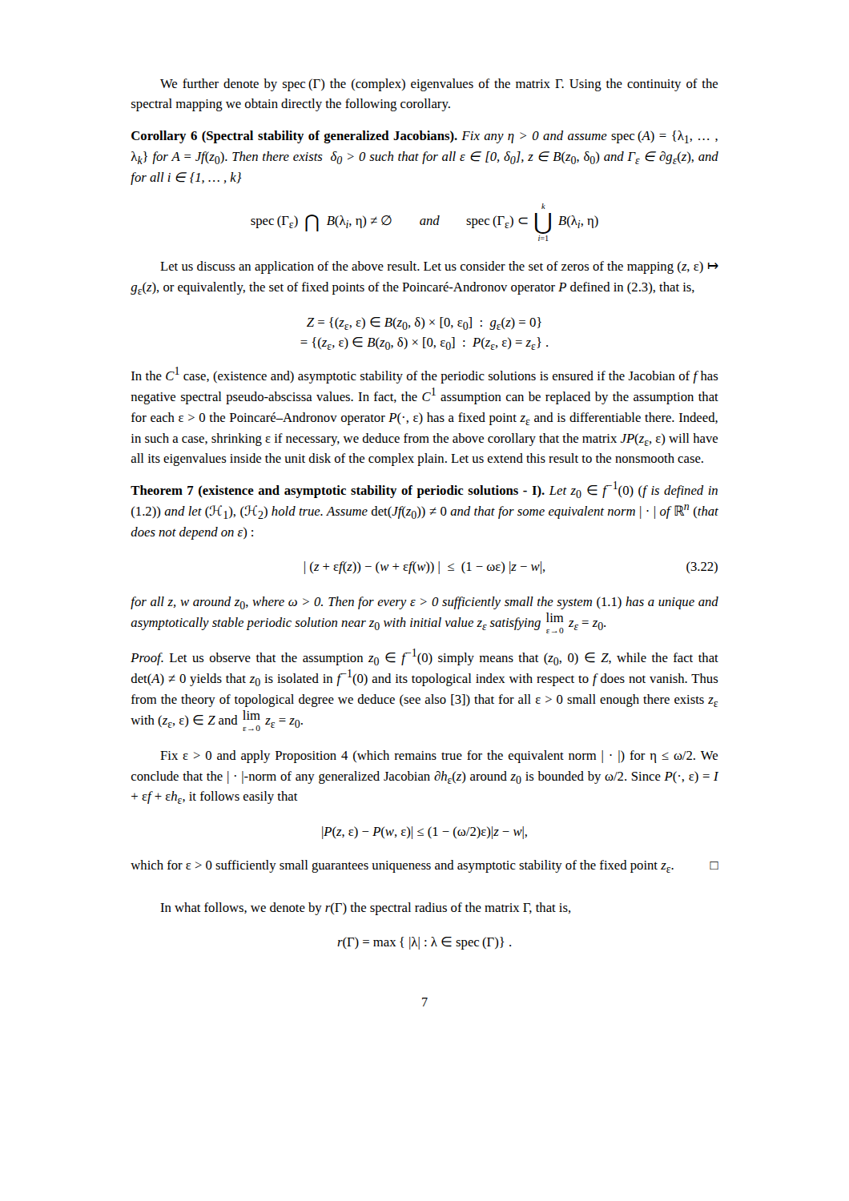We further denote by spec (Γ) the (complex) eigenvalues of the matrix Γ. Using the continuity of the spectral mapping we obtain directly the following corollary.
Corollary 6 (Spectral stability of generalized Jacobians). Fix any η > 0 and assume spec (A) = {λ1, … , λk} for A = Jf(z0). Then there exists δ0 > 0 such that for all ε ∈ [0, δ0], z ∈ B(z0, δ0) and Γε ∈ ∂gε(z), and for all i ∈ {1, … , k}
spec (Γε) ⋂ B(λi, η) ≠ ∅  and  spec (Γε) ⊂ k⋃i=1 B(λi, η)
Let us discuss an application of the above result. Let us consider the set of zeros of the mapping (z, ε) ↦ gε(z), or equivalently, the set of fixed points of the Poincaré-Andronov operator P defined in (2.3), that is,
Z = {(zε, ε) ∈ B(z0, δ) × [0, ε0] : gε(z) = 0}
= {(zε, ε) ∈ B(z0, δ) × [0, ε0] : P(zε, ε) = zε} .
In the C1 case, (existence and) asymptotic stability of the periodic solutions is ensured if the Jacobian of f has negative spectral pseudo-abscissa values. In fact, the C1 assumption can be replaced by the assumption that for each ε > 0 the Poincaré–Andronov operator P(·, ε) has a fixed point zε and is differentiable there. Indeed, in such a case, shrinking ε if necessary, we deduce from the above corollary that the matrix JP(zε, ε) will have all its eigenvalues inside the unit disk of the complex plain. Let us extend this result to the nonsmooth case.
Theorem 7 (existence and asymptotic stability of periodic solutions - I). Let z0 ∈ f−1(0) (f is defined in (1.2)) and let (ℋ1), (ℋ2) hold true. Assume det(Jf(z0)) ≠ 0 and that for some equivalent norm | · | of ℝn (that does not depend on ε) :
| (z + εf(z)) − (w + εf(w)) | ≤ (1 − ωε) |z − w|, (3.22)
for all z, w around z0, where ω > 0. Then for every ε > 0 sufficiently small the system (1.1) has a unique and asymptotically stable periodic solution near z0 with initial value zε satisfying lim ε→0 zε = z0.
Proof. Let us observe that the assumption z0 ∈ f−1(0) simply means that (z0, 0) ∈ Z, while the fact that det(A) ≠ 0 yields that z0 is isolated in f−1(0) and its topological index with respect to f does not vanish. Thus from the theory of topological degree we deduce (see also [3]) that for all ε > 0 small enough there exists zε with (zε, ε) ∈ Z and lim ε→0 zε = z0.
Fix ε > 0 and apply Proposition 4 (which remains true for the equivalent norm | · |) for η ≤ ω/2. We conclude that the | · |-norm of any generalized Jacobian ∂hε(z) around z0 is bounded by ω/2. Since P(·, ε) = I + εf + εhε, it follows easily that
|P(z, ε) − P(w, ε)| ≤ (1 − (ω/2)ε)|z − w|,
which for ε > 0 sufficiently small guarantees uniqueness and asymptotic stability of the fixed point zε.□
In what follows, we denote by r(Γ) the spectral radius of the matrix Γ, that is,
r(Γ) = max { |λ| : λ ∈ spec (Γ)} .
7